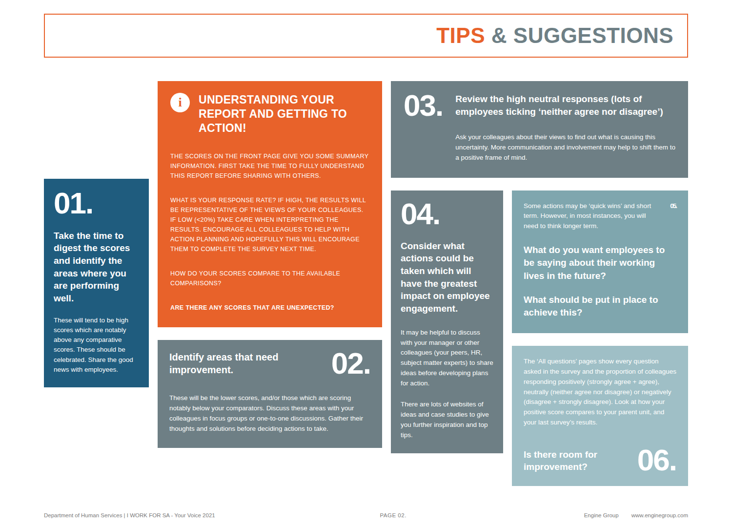TIPS & SUGGESTIONS
01.
Take the time to digest the scores and identify the areas where you are performing well.
These will tend to be high scores which are notably above any comparative scores. These should be celebrated. Share the good news with employees.
i
Understanding your report and getting to action!
The scores on the front page give you some summary information. First take the time to fully understand this report before sharing with others.
What is your response rate? If high, the results will be representative of the views of your colleagues. If low (<20%) take care when interpreting the results. Encourage all colleagues to help with action planning and hopefully this will encourage them to complete the survey next time.
How do your scores compare to the available comparisons?
Are there any scores that are unexpected?
Identify areas that need improvement.
02.
These will be the lower scores, and/or those which are scoring notably below your comparators. Discuss these areas with your colleagues in focus groups or one-to-one discussions. Gather their thoughts and solutions before deciding actions to take.
03.
Review the high neutral responses (lots of employees ticking ‘neither agree nor disagree’)
Ask your colleagues about their views to find out what is causing this uncertainty. More communication and involvement may help to shift them to a positive frame of mind.
04.
Consider what actions could be taken which will have the greatest impact on employee engagement.
It may be helpful to discuss with your manager or other colleagues (your peers, HR, subject matter experts) to share ideas before developing plans for action.
There are lots of websites of ideas and case studies to give you further inspiration and top tips.
Some actions may be ‘quick wins’ and short term. However, in most instances, you will need to think longer term.
05.
What do you want employees to be saying about their working lives in the future?
What should be put in place to achieve this?
The ‘All questions’ pages show every question asked in the survey and the proportion of colleagues responding positively (strongly agree + agree), neutrally (neither agree nor disagree) or negatively (disagree + strongly disagree). Look at how your positive score compares to your parent unit, and your last survey’s results.
Is there room for improvement?
06.
Department of Human Services | I WORK FOR SA - Your Voice 2021
PAGE 02.
Engine Group www.enginegroup.com